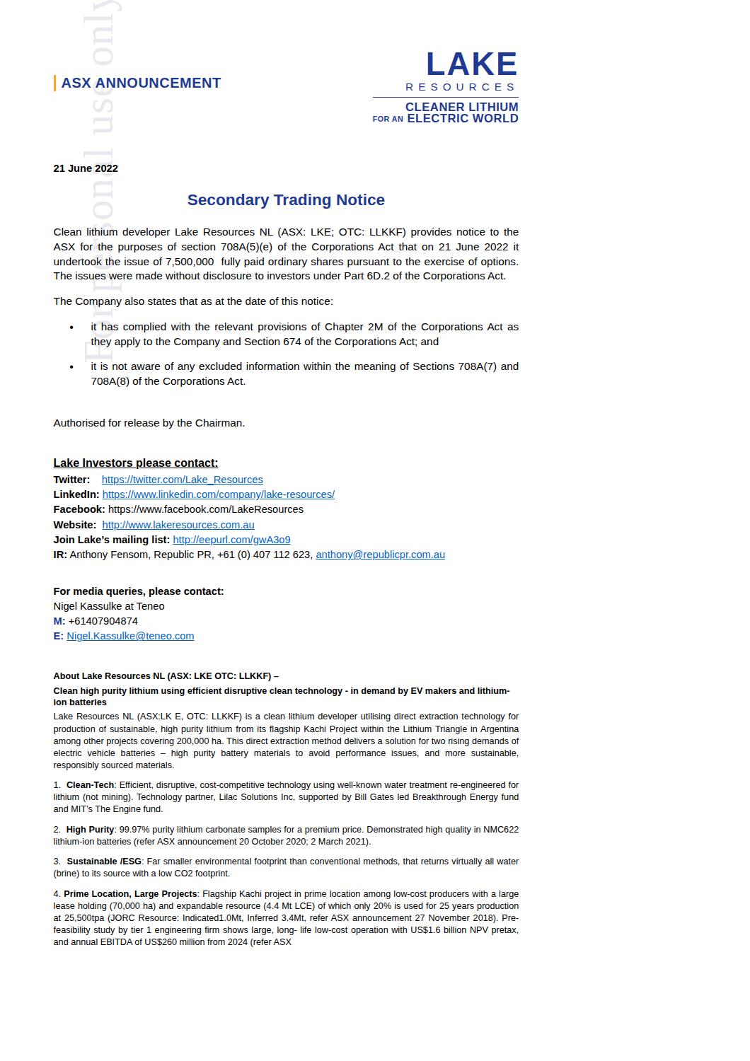For personal use only
ASX ANNOUNCEMENT
LAKE
RESOURCES
CLEANER LITHIUM
FOR AN ELECTRIC WORLD
21 June 2022
Secondary Trading Notice
Clean lithium developer Lake Resources NL (ASX: LKE; OTC: LLKKF) provides notice to the ASX for the purposes of section 708A(5)(e) of the Corporations Act that on 21 June 2022 it undertook the issue of 7,500,000 fully paid ordinary shares pursuant to the exercise of options. The issues were made without disclosure to investors under Part 6D.2 of the Corporations Act.
The Company also states that as at the date of this notice:
it has complied with the relevant provisions of Chapter 2M of the Corporations Act as they apply to the Company and Section 674 of the Corporations Act; and
it is not aware of any excluded information within the meaning of Sections 708A(7) and 708A(8) of the Corporations Act.
Authorised for release by the Chairman.
Lake Investors please contact:
Twitter: https://twitter.com/Lake_Resources
LinkedIn: https://www.linkedin.com/company/lake-resources/
Facebook: https://www.facebook.com/LakeResources
Website: http://www.lakeresources.com.au
Join Lake’s mailing list: http://eepurl.com/gwA3o9
IR: Anthony Fensom, Republic PR, +61 (0) 407 112 623, anthony@republicpr.com.au
For media queries, please contact:
Nigel Kassulke at Teneo
M: +61407904874
E: Nigel.Kassulke@teneo.com
About Lake Resources NL (ASX: LKE OTC: LLKKF) –
Clean high purity lithium using efficient disruptive clean technology - in demand by EV makers and lithium-ion batteries
Lake Resources NL (ASX:LK E, OTC: LLKKF) is a clean lithium developer utilising direct extraction technology for production of sustainable, high purity lithium from its flagship Kachi Project within the Lithium Triangle in Argentina among other projects covering 200,000 ha. This direct extraction method delivers a solution for two rising demands of electric vehicle batteries – high purity battery materials to avoid performance issues, and more sustainable, responsibly sourced materials.
1. Clean-Tech: Efficient, disruptive, cost-competitive technology using well-known water treatment re-engineered for lithium (not mining). Technology partner, Lilac Solutions Inc, supported by Bill Gates led Breakthrough Energy fund and MIT’s The Engine fund.
2. High Purity: 99.97% purity lithium carbonate samples for a premium price. Demonstrated high quality in NMC622 lithium-ion batteries (refer ASX announcement 20 October 2020; 2 March 2021).
3. Sustainable /ESG: Far smaller environmental footprint than conventional methods, that returns virtually all water (brine) to its source with a low CO2 footprint.
4. Prime Location, Large Projects: Flagship Kachi project in prime location among low-cost producers with a large lease holding (70,000 ha) and expandable resource (4.4 Mt LCE) of which only 20% is used for 25 years production at 25,500tpa (JORC Resource: Indicated1.0Mt, Inferred 3.4Mt, refer ASX announcement 27 November 2018). Pre-feasibility study by tier 1 engineering firm shows large, long- life low-cost operation with US$1.6 billion NPV pretax, and annual EBITDA of US$260 million from 2024 (refer ASX